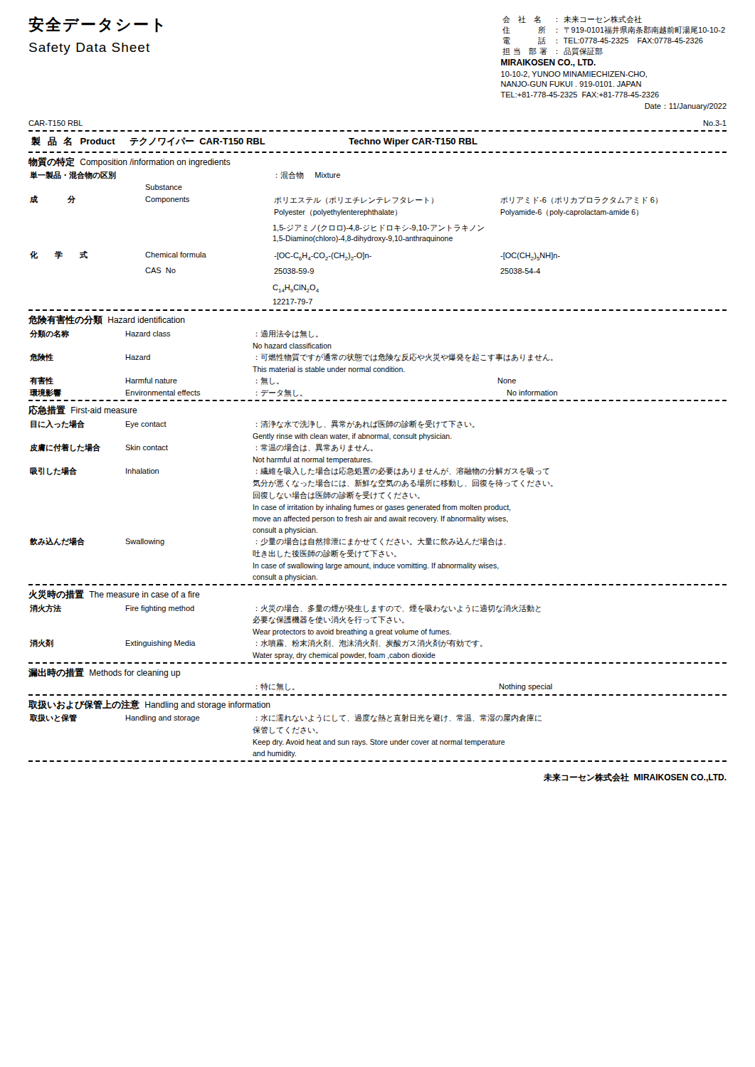安全データシート
Safety Data Sheet
| 会 社 名 | ： | 未来コーセン株式会社 |
| 住 所 | ： | 〒919-0101福井県南条郡南越前町湯尾10-10-2 |
| 電 話 | ： | TEL:0778-45-2325 FAX:0778-45-2326 |
| 担当 部署 | ： | 品質保証部 |
MIRAIKOSEN CO., LTD.
10-10-2, YUNOO MINAMIECHIZEN-CHO,
NANJO-GUN FUKUI . 919-0101. JAPAN
TEL:+81-778-45-2325 FAX:+81-778-45-2326
Date：11/January/2022
CAR-T150 RBL No.3-1
| 製 品 名 Product | テクノワイパー CAR-T150 RBL | Techno Wiper CAR-T150 RBL |
物質の特定 Composition /information on ingredients
| 単一製品・混合物の区別 | | ：混合物 Mixture |
| | Substance | |
| 成 分 | Components | / ポリエステル（ポリエチレンテレフタレート） / ポリアミド-6（ポリカプロラクタムアミド 6） / / Polyester（polyethylenterephthalate） / Polyamide-6（poly-caprolactam-amide 6） / |
| | | 1,5-ジアミノ(クロロ)-4,8-ジヒドロキシ-9,10-アントラキノン 1,5-Diamino(chloro)-4,8-dihydroxy-9,10-anthraquinone |
| 化 学 式 | Chemical formula | / -[OC-C 6 H 4 -CO 2 -(CH 2 ) 2 -O]n- / -[OC(CH 2 ) 5 NH]n- / |
| | CAS No | / 25038-59-9 / 25038-54-4 / |
| | | C 14 H 9 ClN 2 O 4 |
| | | 12217-79-7 |
危険有害性の分類 Hazard identification
| 分類の名称 | Hazard class | ：適用法令は無し。 |
| | | No hazard classification |
| 危険性 | Hazard | ：可燃性物質ですが通常の状態では危険な反応や火災や爆発を起こす事はありません。 |
| | | This material is stable under normal condition. |
| 有害性 | Harmful nature | ：無し。 None |
| 環境影響 | Environmental effects | ：データ無し。 No information |
応急措置 First-aid measure
| 目に入った場合 | Eye contact | ：清浄な水で洗浄し、異常があれば医師の診断を受けて下さい。 |
| | | Gently rinse with clean water, if abnormal, consult physician. |
| 皮膚に付着した場合 | Skin contact | ：常温の場合は、異常ありません。 |
| | | Not harmful at normal temperatures. |
| 吸引した場合 | Inhalation | ：繊維を吸入した場合は応急処置の必要はありませんが、溶融物の分解ガスを吸って |
| | | 気分が悪くなった場合には、新鮮な空気のある場所に移動し、回復を待ってください。 |
| | | 回復しない場合は医師の診断を受けてください。 |
| | | In case of irritation by inhaling fumes or gases generated from molten product, |
| | | move an affected person to fresh air and await recovery. If abnormality wises, |
| | | consult a physician. |
| 飲み込んだ場合 | Swallowing | ：少量の場合は自然排泄にまかせてください。大量に飲み込んだ場合は、 |
| | | 吐き出した後医師の診断を受けて下さい。 |
| | | In case of swallowing large amount, induce vomitting. If abnormality wises, |
| | | consult a physician. |
火災時の措置 The measure in case of a fire
| 消火方法 | Fire fighting method | ：火災の場合、多量の煙が発生しますので、煙を吸わないように適切な消火活動と |
| | | 必要な保護機器を使い消火を行って下さい。 |
| | | Wear protectors to avoid breathing a great volume of fumes. |
| 消火剤 | Extinguishing Media | ：水噴霧、粉末消火剤、泡沫消火剤、炭酸ガス消火剤が有効です。 |
| | | Water spray, dry chemical powder, foam ,cabon dioxide |
漏出時の措置 Methods for cleaning up
| | | ：特に無し。 Nothing special |
取扱いおよび保管上の注意 Handling and storage information
| 取扱いと保管 | Handling and storage | ：水に濡れないようにして、過度な熱と直射日光を避け、常温、常湿の屋内倉庫に |
| | | 保管してください。 |
| | | Keep dry. Avoid heat and sun rays. Store under cover at normal temperature |
| | | and humidity. |
未来コーセン株式会社 MIRAIKOSEN CO.,LTD.